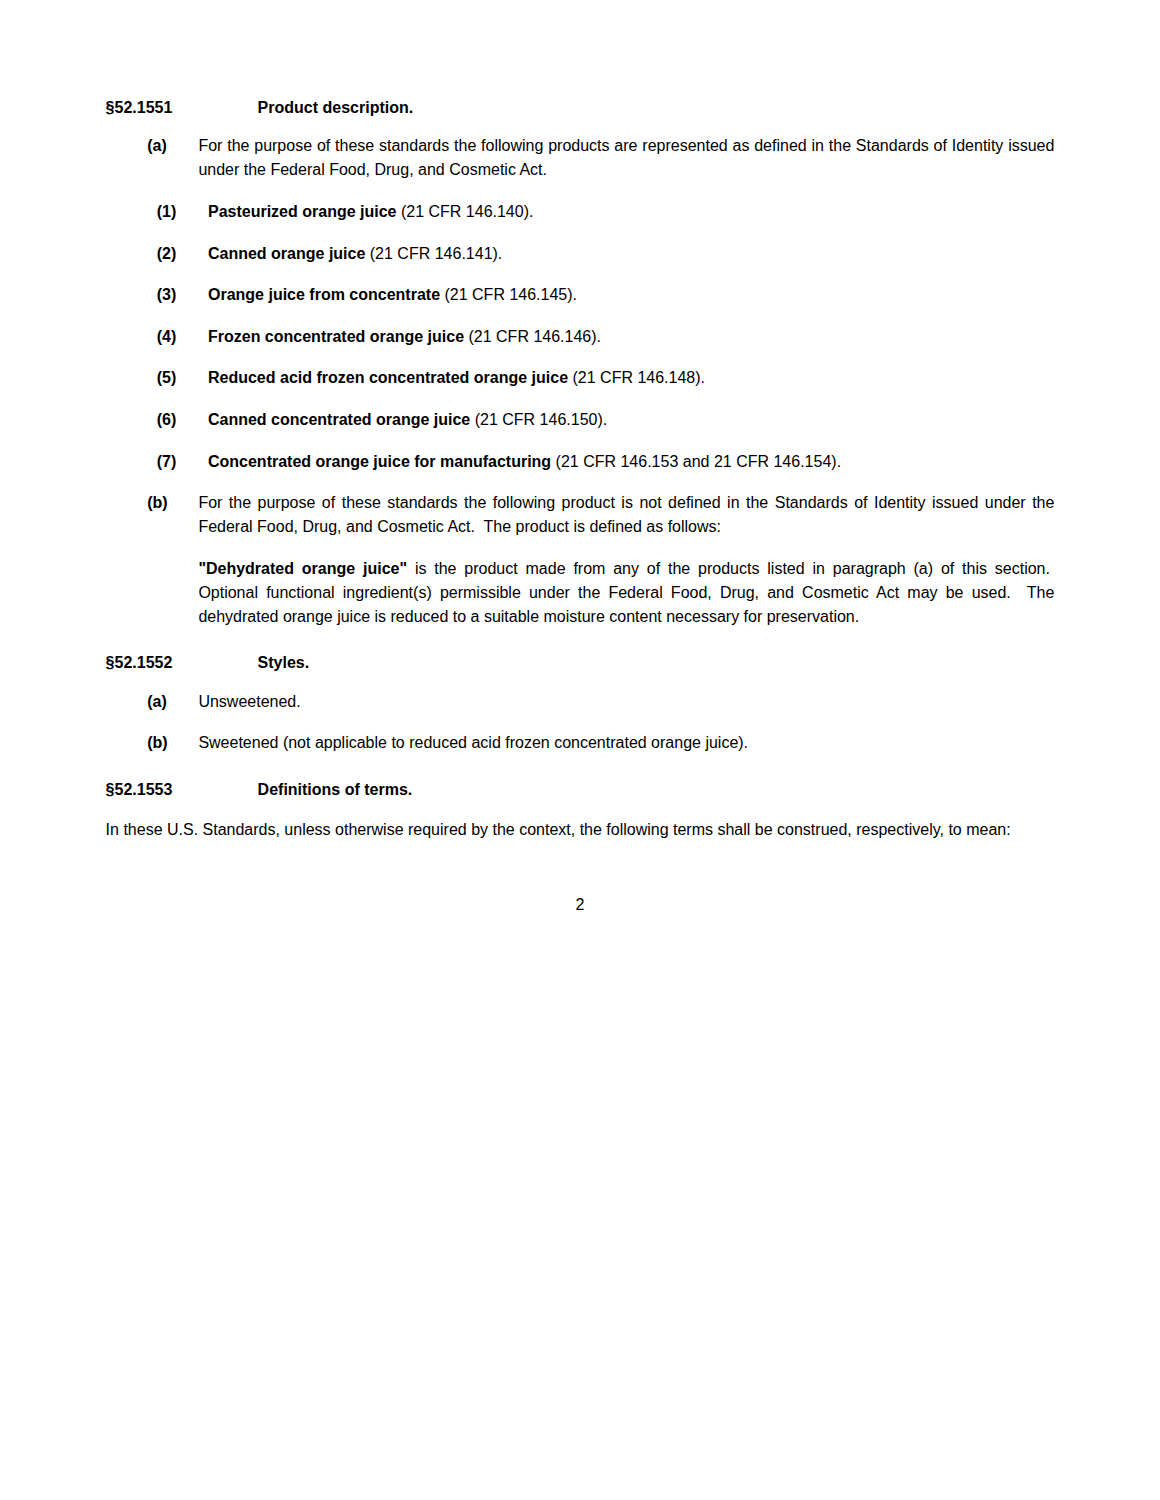§52.1551 Product description.
(a) For the purpose of these standards the following products are represented as defined in the Standards of Identity issued under the Federal Food, Drug, and Cosmetic Act.
(1) Pasteurized orange juice (21 CFR 146.140).
(2) Canned orange juice (21 CFR 146.141).
(3) Orange juice from concentrate (21 CFR 146.145).
(4) Frozen concentrated orange juice (21 CFR 146.146).
(5) Reduced acid frozen concentrated orange juice (21 CFR 146.148).
(6) Canned concentrated orange juice (21 CFR 146.150).
(7) Concentrated orange juice for manufacturing (21 CFR 146.153 and 21 CFR 146.154).
(b) For the purpose of these standards the following product is not defined in the Standards of Identity issued under the Federal Food, Drug, and Cosmetic Act. The product is defined as follows:
"Dehydrated orange juice" is the product made from any of the products listed in paragraph (a) of this section. Optional functional ingredient(s) permissible under the Federal Food, Drug, and Cosmetic Act may be used. The dehydrated orange juice is reduced to a suitable moisture content necessary for preservation.
§52.1552 Styles.
(a) Unsweetened.
(b) Sweetened (not applicable to reduced acid frozen concentrated orange juice).
§52.1553 Definitions of terms.
In these U.S. Standards, unless otherwise required by the context, the following terms shall be construed, respectively, to mean:
2